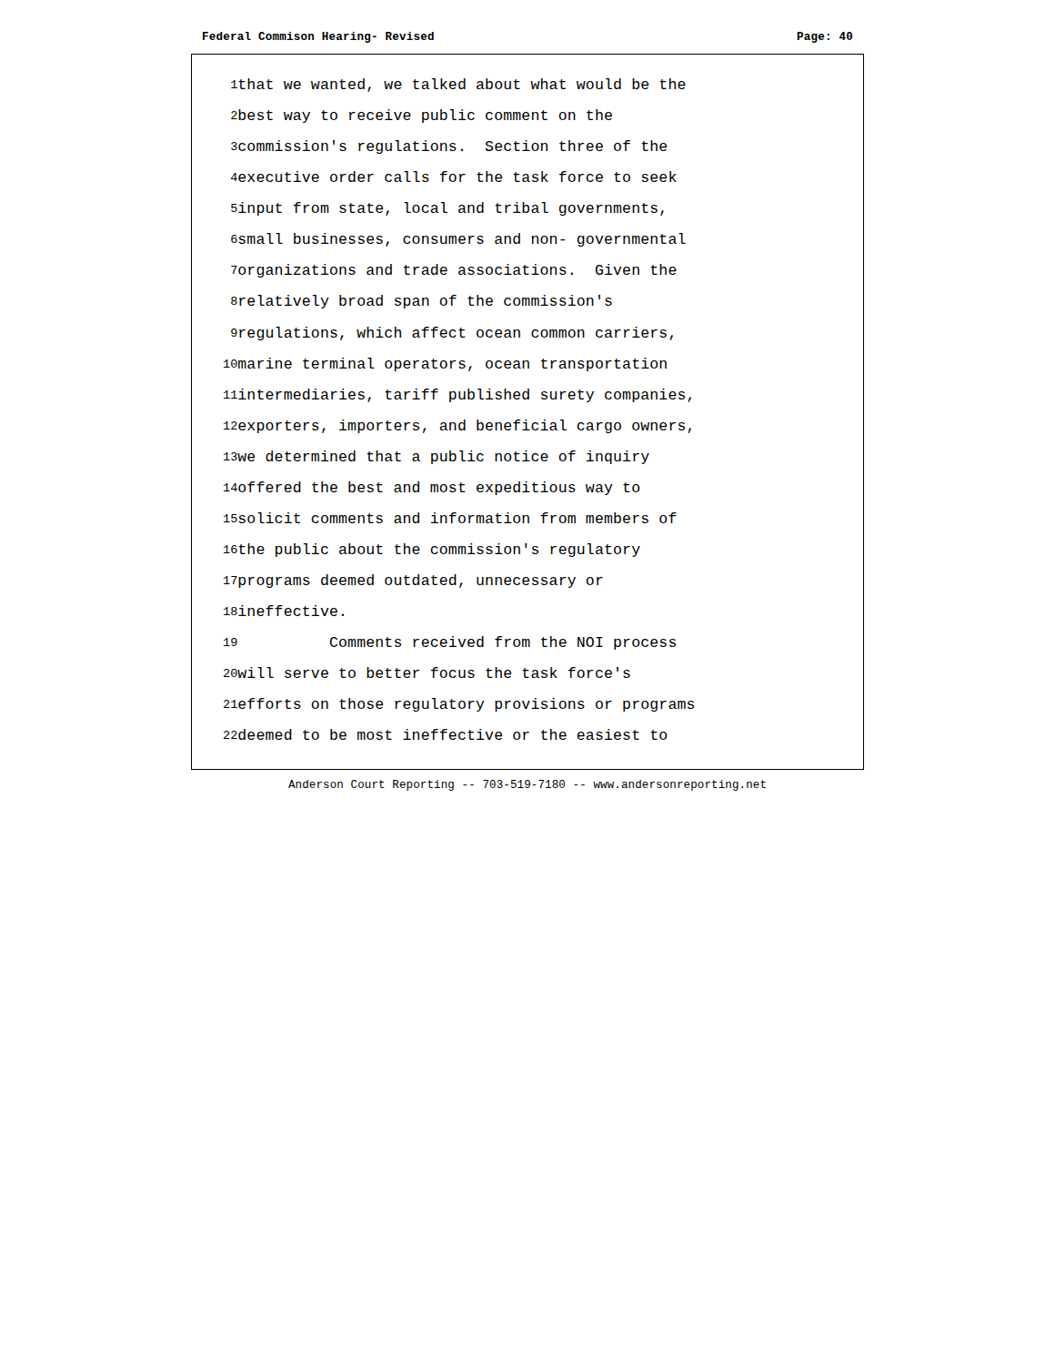Federal Commison Hearing- Revised Page: 40
| 1 | that we wanted, we talked about what would be the |
| 2 | best way to receive public comment on the |
| 3 | commission's regulations. Section three of the |
| 4 | executive order calls for the task force to seek |
| 5 | input from state, local and tribal governments, |
| 6 | small businesses, consumers and non- governmental |
| 7 | organizations and trade associations. Given the |
| 8 | relatively broad span of the commission's |
| 9 | regulations, which affect ocean common carriers, |
| 10 | marine terminal operators, ocean transportation |
| 11 | intermediaries, tariff published surety companies, |
| 12 | exporters, importers, and beneficial cargo owners, |
| 13 | we determined that a public notice of inquiry |
| 14 | offered the best and most expeditious way to |
| 15 | solicit comments and information from members of |
| 16 | the public about the commission's regulatory |
| 17 | programs deemed outdated, unnecessary or |
| 18 | ineffective. |
| 19 | Comments received from the NOI process |
| 20 | will serve to better focus the task force's |
| 21 | efforts on those regulatory provisions or programs |
| 22 | deemed to be most ineffective or the easiest to |
Anderson Court Reporting -- 703-519-7180 -- www.andersonreporting.net